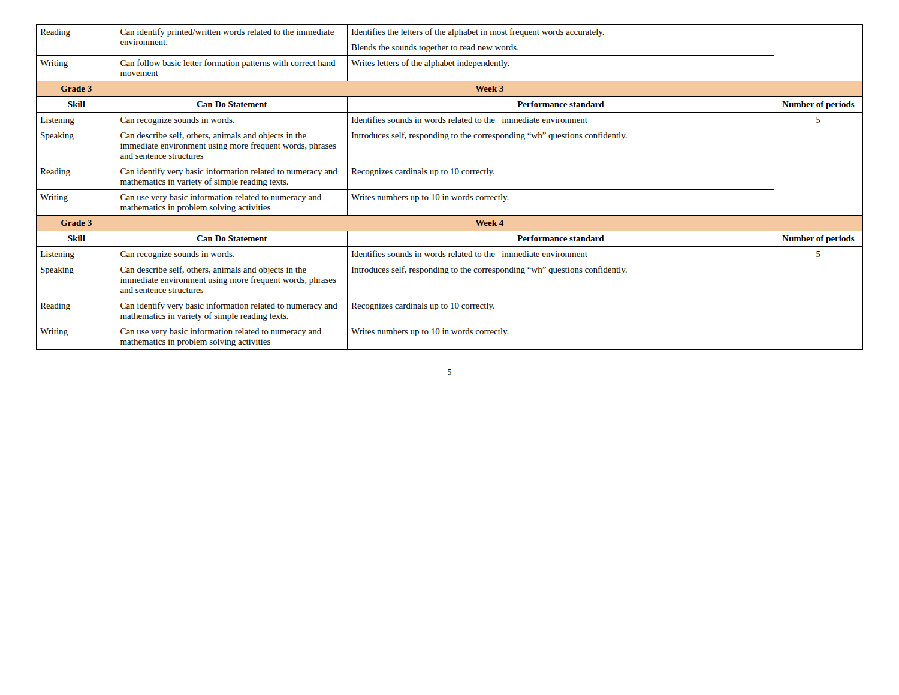| Reading | Can identify printed/written words related to the immediate environment. | Identifies the letters of the alphabet in most frequent words accurately. | |
| Blends the sounds together to read new words. |
| Writing | Can follow basic letter formation patterns with correct hand movement | Writes letters of the alphabet independently. |
| Grade 3 | Week 3 |
| Skill | Can Do Statement | Performance standard | Number of periods |
| Listening | Can recognize sounds in words. | Identifies sounds in words related to the immediate environment | 5 |
| Speaking | Can describe self, others, animals and objects in the immediate environment using more frequent words, phrases and sentence structures | Introduces self, responding to the corresponding “wh” questions confidently. |
| Reading | Can identify very basic information related to numeracy and mathematics in variety of simple reading texts. | Recognizes cardinals up to 10 correctly. |
| Writing | Can use very basic information related to numeracy and mathematics in problem solving activities | Writes numbers up to 10 in words correctly. |
| Grade 3 | Week 4 |
| Skill | Can Do Statement | Performance standard | Number of periods |
| Listening | Can recognize sounds in words. | Identifies sounds in words related to the immediate environment | 5 |
| Speaking | Can describe self, others, animals and objects in the immediate environment using more frequent words, phrases and sentence structures | Introduces self, responding to the corresponding “wh” questions confidently. |
| Reading | Can identify very basic information related to numeracy and mathematics in variety of simple reading texts. | Recognizes cardinals up to 10 correctly. |
| Writing | Can use very basic information related to numeracy and mathematics in problem solving activities | Writes numbers up to 10 in words correctly. |
5